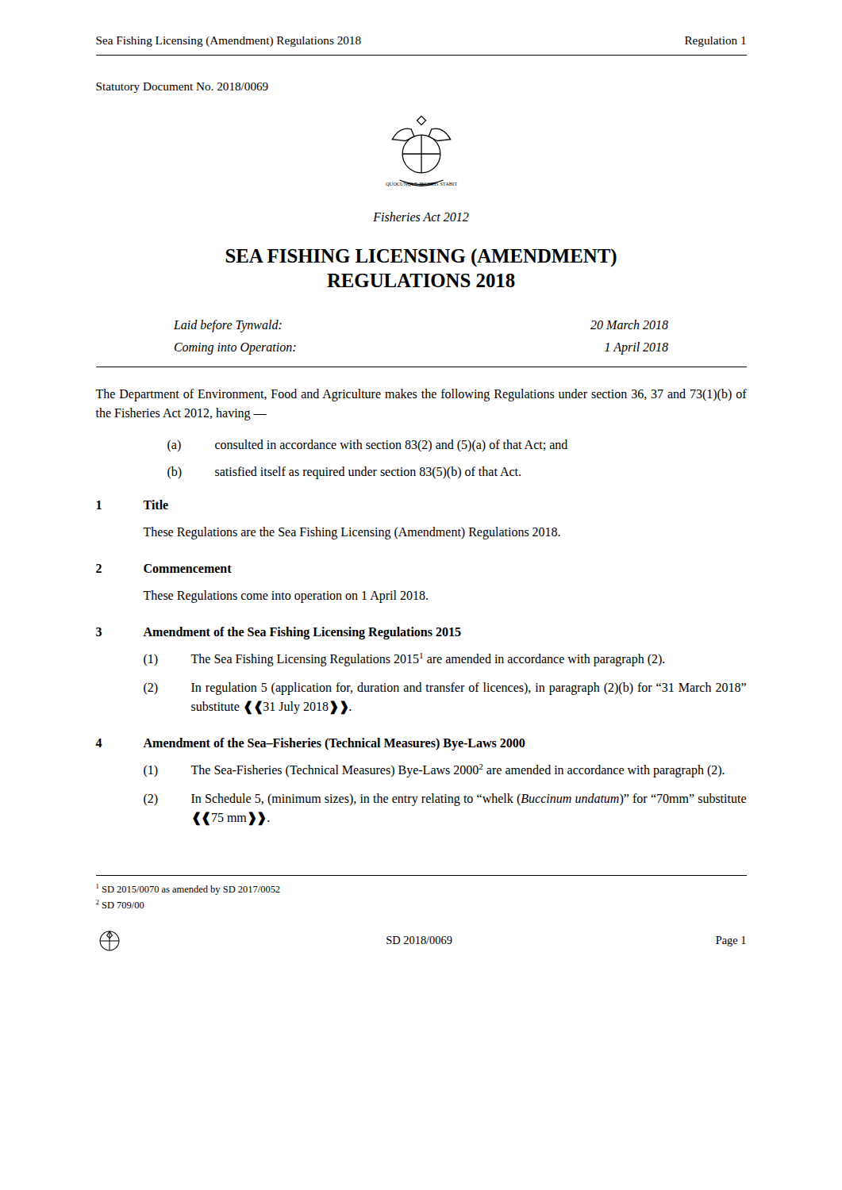Sea Fishing Licensing (Amendment) Regulations 2018 Regulation 1
Statutory Document No. 2018/0069
Fisheries Act 2012
SEA FISHING LICENSING (AMENDMENT)
REGULATIONS 2018
| Laid before Tynwald: | 20 March 2018 |
| Coming into Operation: | 1 April 2018 |
The Department of Environment, Food and Agriculture makes the following Regulations under section 36, 37 and 73(1)(b) of the Fisheries Act 2012, having —
(a) consulted in accordance with section 83(2) and (5)(a) of that Act; and
(b) satisfied itself as required under section 83(5)(b) of that Act.
1 Title
These Regulations are the Sea Fishing Licensing (Amendment) Regulations 2018.
2 Commencement
These Regulations come into operation on 1 April 2018.
3 Amendment of the Sea Fishing Licensing Regulations 2015
(1) The Sea Fishing Licensing Regulations 20151 are amended in accordance with paragraph (2).
(2) In regulation 5 (application for, duration and transfer of licences), in paragraph (2)(b) for “31 March 2018” substitute ❰❰31 July 2018❱❱.
4 Amendment of the Sea–Fisheries (Technical Measures) Bye-Laws 2000
(1) The Sea-Fisheries (Technical Measures) Bye-Laws 20002 are amended in accordance with paragraph (2).
(2) In Schedule 5, (minimum sizes), in the entry relating to “whelk (Buccinum undatum)” for “70mm” substitute ❰❰75 mm❱❱.
1 SD 2015/0070 as amended by SD 2017/0052
2 SD 709/00
SD 2018/0069 Page 1